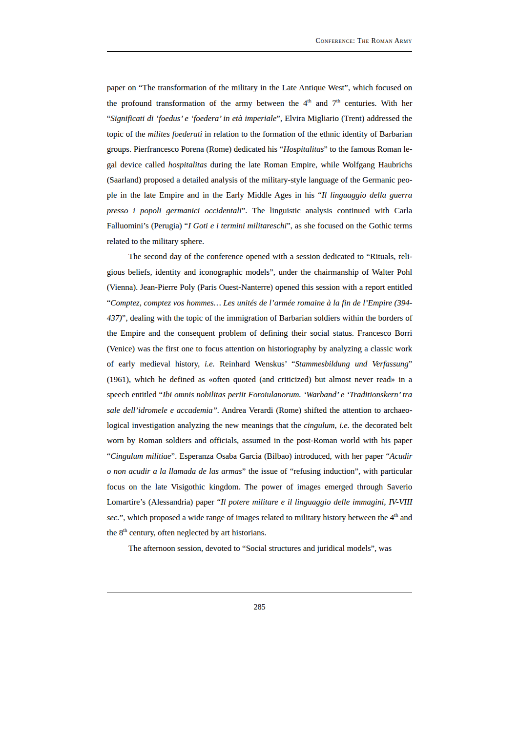Conference: The Roman Army
paper on “The transformation of the military in the Late Antique West”, which focused on the profound transformation of the army between the 4th and 7th centuries. With her “Significati di ‘foedus’ e ‘foedera’ in età imperiale”, Elvira Migliario (Trent) addressed the topic of the milites foederati in relation to the formation of the ethnic identity of Barbarian groups. Pierfrancesco Porena (Rome) dedicated his “Hospitalitas” to the famous Roman legal device called hospitalitas during the late Roman Empire, while Wolfgang Haubrichs (Saarland) proposed a detailed analysis of the military-style language of the Germanic people in the late Empire and in the Early Middle Ages in his “Il linguaggio della guerra presso i popoli germanici occidentali”. The linguistic analysis continued with Carla Falluomini’s (Perugia) “I Goti e i termini militareschi”, as she focused on the Gothic terms related to the military sphere.
The second day of the conference opened with a session dedicated to “Rituals, religious beliefs, identity and iconographic models”, under the chairmanship of Walter Pohl (Vienna). Jean-Pierre Poly (Paris Ouest-Nanterre) opened this session with a report entitled “Comptez, comptez vos hommes… Les unités de l’armée romaine à la fin de l’Empire (394-437)”, dealing with the topic of the immigration of Barbarian soldiers within the borders of the Empire and the consequent problem of defining their social status. Francesco Borri (Venice) was the first one to focus attention on historiography by analyzing a classic work of early medieval history, i.e. Reinhard Wenskus’ “Stammesbildung und Verfassung” (1961), which he defined as «often quoted (and criticized) but almost never read» in a speech entitled “Ibi omnis nobilitas periit Foroiulanorum. ‘Warband’ e ‘Traditionskern’ tra sale dell’idromele e accademia”. Andrea Verardi (Rome) shifted the attention to archaeological investigation analyzing the new meanings that the cingulum, i.e. the decorated belt worn by Roman soldiers and officials, assumed in the post-Roman world with his paper “Cingulum militiae”. Esperanza Osaba Garcìa (Bilbao) introduced, with her paper “Acudir o non acudir a la llamada de las armas” the issue of “refusing induction”, with particular focus on the late Visigothic kingdom. The power of images emerged through Saverio Lomartire’s (Alessandria) paper “Il potere militare e il linguaggio delle immagini, IV-VIII sec.”, which proposed a wide range of images related to military history between the 4th and the 8th century, often neglected by art historians.
The afternoon session, devoted to “Social structures and juridical models”, was
285